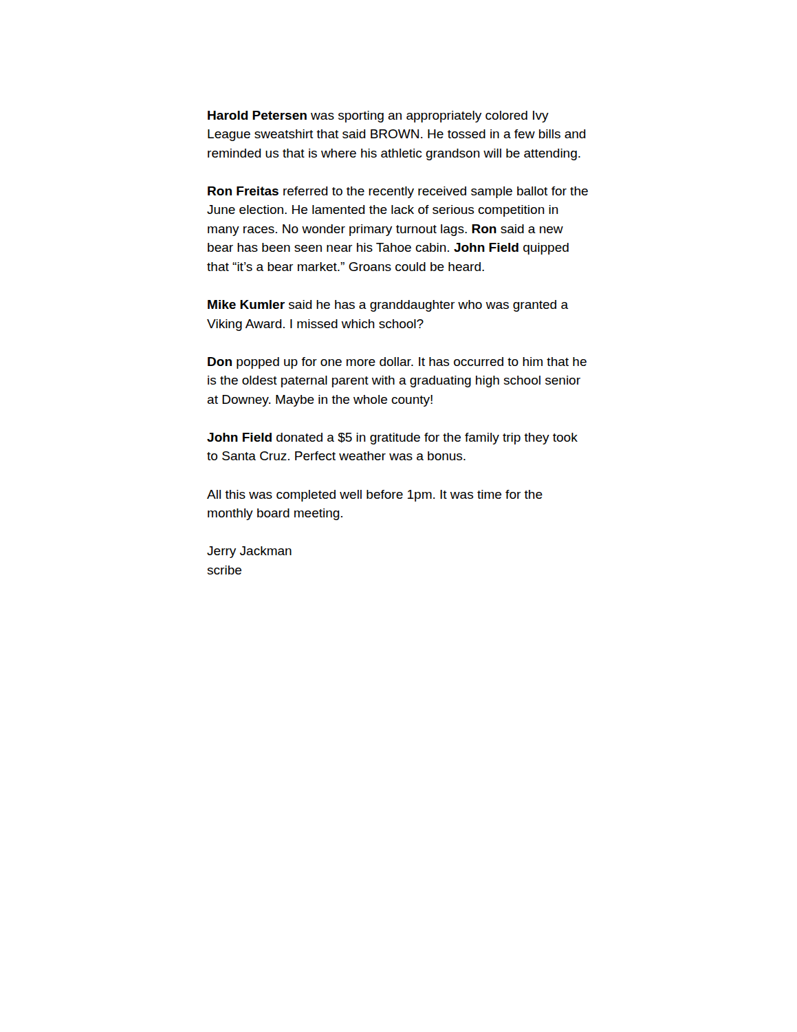Harold Petersen was sporting an appropriately colored Ivy League sweatshirt that said BROWN. He tossed in a few bills and reminded us that is where his athletic grandson will be attending.
Ron Freitas referred to the recently received sample ballot for the June election. He lamented the lack of serious competition in many races. No wonder primary turnout lags. Ron said a new bear has been seen near his Tahoe cabin. John Field quipped that “it’s a bear market.” Groans could be heard.
Mike Kumler said he has a granddaughter who was granted a Viking Award. I missed which school?
Don popped up for one more dollar. It has occurred to him that he is the oldest paternal parent with a graduating high school senior at Downey. Maybe in the whole county!
John Field donated a $5 in gratitude for the family trip they took to Santa Cruz. Perfect weather was a bonus.
All this was completed well before 1pm. It was time for the monthly board meeting.
Jerry Jackman scribe